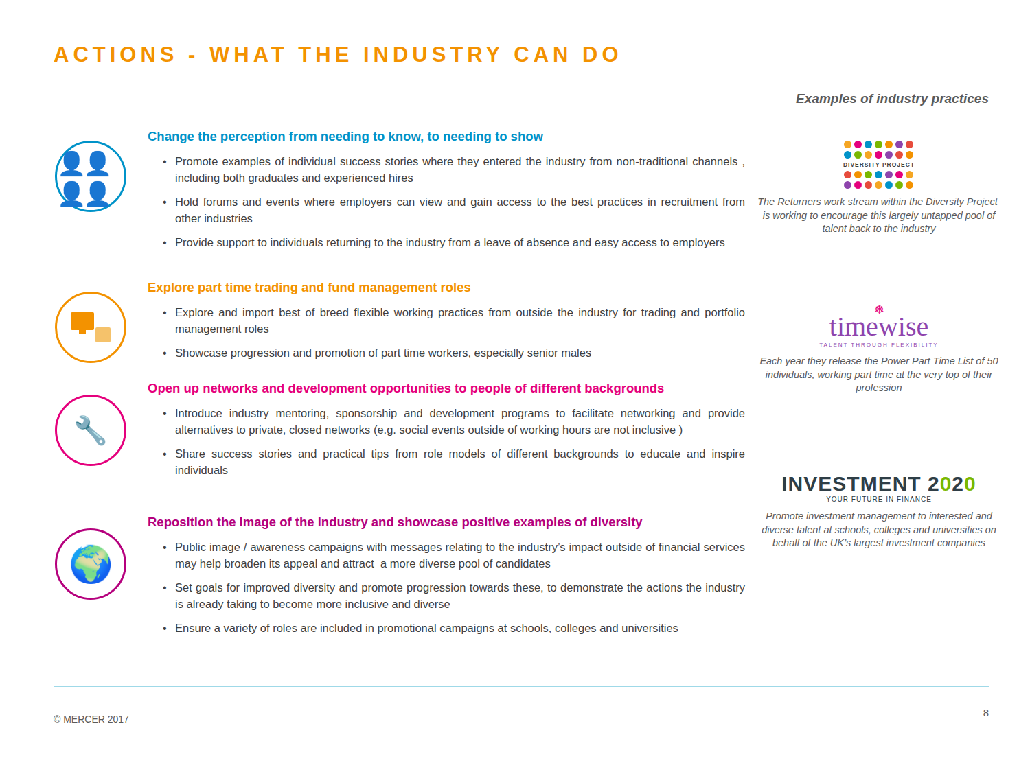ACTIONS - WHAT THE INDUSTRY CAN DO
Examples of industry practices
👤👤👤👤
🔧
🌍
Change the perception from needing to know, to needing to show
Promote examples of individual success stories where they entered the industry from non-traditional channels , including both graduates and experienced hires
Hold forums and events where employers can view and gain access to the best practices in recruitment from other industries
Provide support to individuals returning to the industry from a leave of absence and easy access to employers
Explore part time trading and fund management roles
Explore and import best of breed flexible working practices from outside the industry for trading and portfolio management roles
Showcase progression and promotion of part time workers, especially senior males
Open up networks and development opportunities to people of different backgrounds
Introduce industry mentoring, sponsorship and development programs to facilitate networking and provide alternatives to private, closed networks (e.g. social events outside of working hours are not inclusive )
Share success stories and practical tips from role models of different backgrounds to educate and inspire individuals
Reposition the image of the industry and showcase positive examples of diversity
Public image / awareness campaigns with messages relating to the industry’s impact outside of financial services may help broaden its appeal and attract a more diverse pool of candidates
Set goals for improved diversity and promote progression towards these, to demonstrate the actions the industry is already taking to become more inclusive and diverse
Ensure a variety of roles are included in promotional campaigns at schools, colleges and universities
DIVERSITY PROJECT
The Returners work stream within the Diversity Project is working to encourage this largely untapped pool of talent back to the industry
❄
timewise
TALENT THROUGH FLEXIBILITY
Each year they release the Power Part Time List of 50 individuals, working part time at the very top of their profession
INVESTMENT 2020
YOUR FUTURE IN FINANCE
Promote investment management to interested and diverse talent at schools, colleges and universities on behalf of the UK’s largest investment companies
© MERCER 2017
8